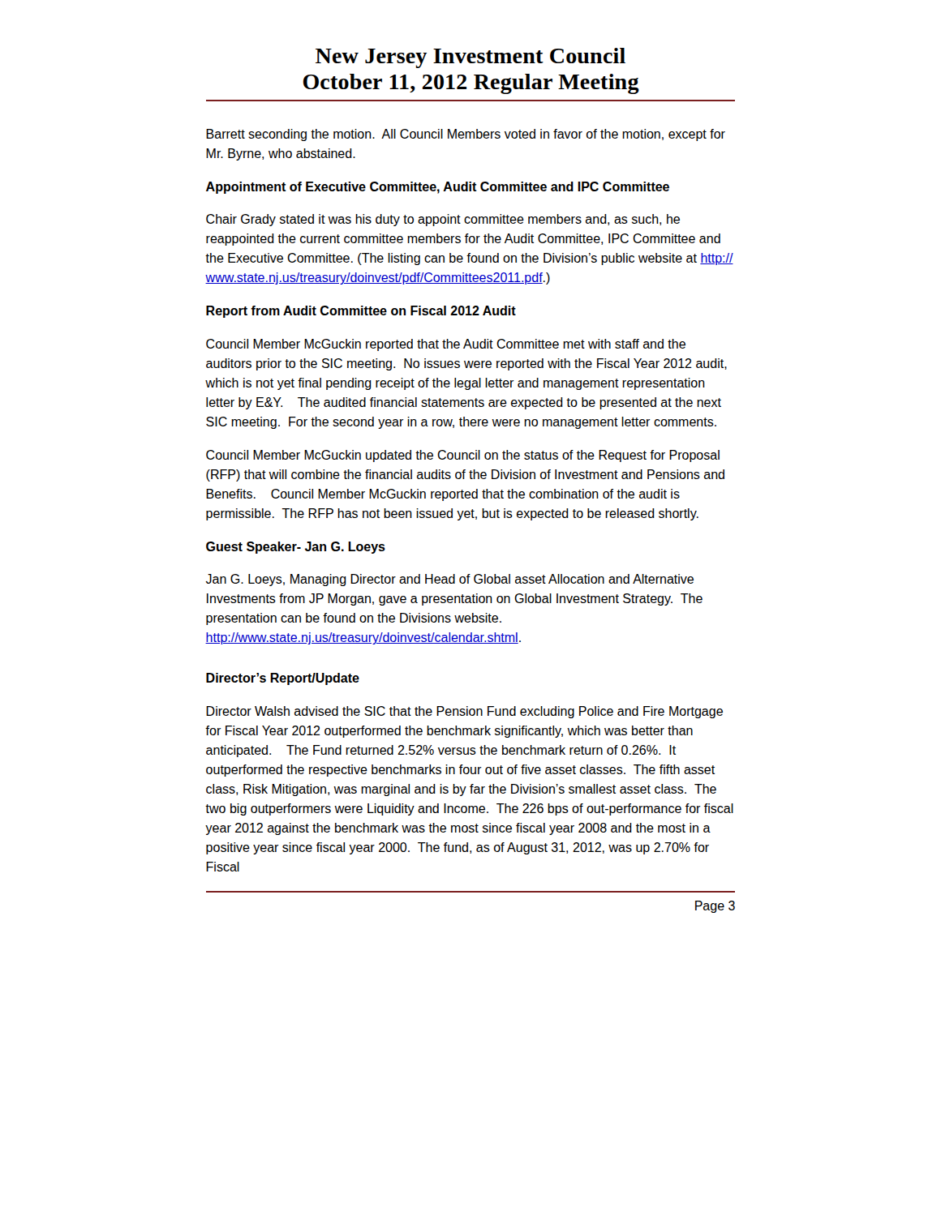New Jersey Investment Council October 11, 2012 Regular Meeting
Barrett seconding the motion. All Council Members voted in favor of the motion, except for Mr. Byrne, who abstained.
Appointment of Executive Committee, Audit Committee and IPC Committee
Chair Grady stated it was his duty to appoint committee members and, as such, he reappointed the current committee members for the Audit Committee, IPC Committee and the Executive Committee. (The listing can be found on the Division’s public website at http://www.state.nj.us/treasury/doinvest/pdf/Committees2011.pdf.)
Report from Audit Committee on Fiscal 2012 Audit
Council Member McGuckin reported that the Audit Committee met with staff and the auditors prior to the SIC meeting. No issues were reported with the Fiscal Year 2012 audit, which is not yet final pending receipt of the legal letter and management representation letter by E&Y. The audited financial statements are expected to be presented at the next SIC meeting. For the second year in a row, there were no management letter comments.
Council Member McGuckin updated the Council on the status of the Request for Proposal (RFP) that will combine the financial audits of the Division of Investment and Pensions and Benefits. Council Member McGuckin reported that the combination of the audit is permissible. The RFP has not been issued yet, but is expected to be released shortly.
Guest Speaker- Jan G. Loeys
Jan G. Loeys, Managing Director and Head of Global asset Allocation and Alternative Investments from JP Morgan, gave a presentation on Global Investment Strategy. The presentation can be found on the Divisions website.
http://www.state.nj.us/treasury/doinvest/calendar.shtml.
Director’s Report/Update
Director Walsh advised the SIC that the Pension Fund excluding Police and Fire Mortgage for Fiscal Year 2012 outperformed the benchmark significantly, which was better than anticipated. The Fund returned 2.52% versus the benchmark return of 0.26%. It outperformed the respective benchmarks in four out of five asset classes. The fifth asset class, Risk Mitigation, was marginal and is by far the Division’s smallest asset class. The two big outperformers were Liquidity and Income. The 226 bps of out-performance for fiscal year 2012 against the benchmark was the most since fiscal year 2008 and the most in a positive year since fiscal year 2000. The fund, as of August 31, 2012, was up 2.70% for Fiscal
Page 3